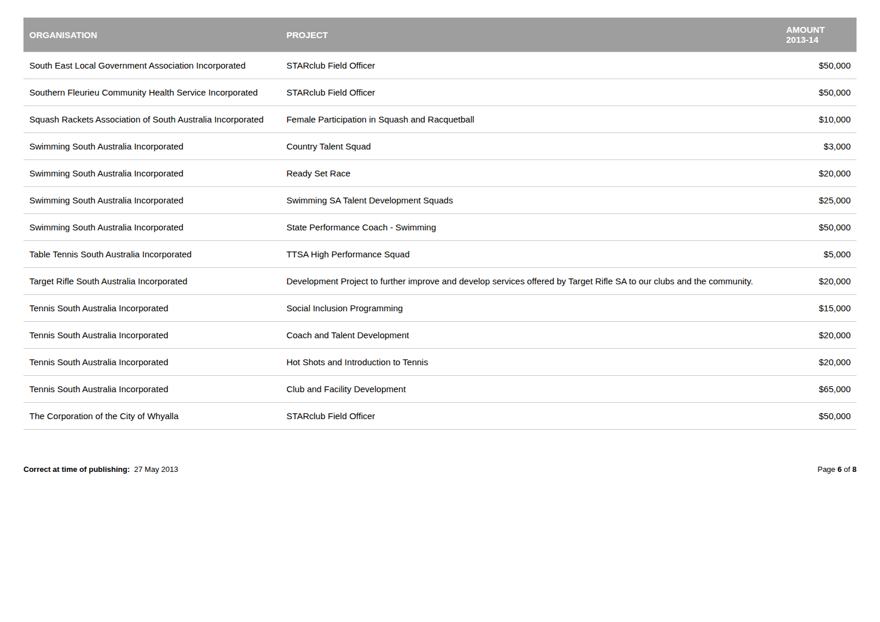| ORGANISATION | PROJECT | AMOUNT 2013-14 |
| --- | --- | --- |
| South East Local Government Association Incorporated | STARclub Field Officer | $50,000 |
| Southern Fleurieu Community Health Service Incorporated | STARclub Field Officer | $50,000 |
| Squash Rackets Association of South Australia Incorporated | Female Participation in Squash and Racquetball | $10,000 |
| Swimming South Australia Incorporated | Country Talent Squad | $3,000 |
| Swimming South Australia Incorporated | Ready Set Race | $20,000 |
| Swimming South Australia Incorporated | Swimming SA Talent Development Squads | $25,000 |
| Swimming South Australia Incorporated | State Performance Coach - Swimming | $50,000 |
| Table Tennis South Australia Incorporated | TTSA High Performance Squad | $5,000 |
| Target Rifle South Australia Incorporated | Development Project to further improve and develop services offered by Target Rifle SA to our clubs and the community. | $20,000 |
| Tennis South Australia Incorporated | Social Inclusion Programming | $15,000 |
| Tennis South Australia Incorporated | Coach and Talent Development | $20,000 |
| Tennis South Australia Incorporated | Hot Shots and Introduction to Tennis | $20,000 |
| Tennis South Australia Incorporated | Club and Facility Development | $65,000 |
| The Corporation of the City of Whyalla | STARclub Field Officer | $50,000 |
Correct at time of publishing: 27 May 2013
Page 6 of 8